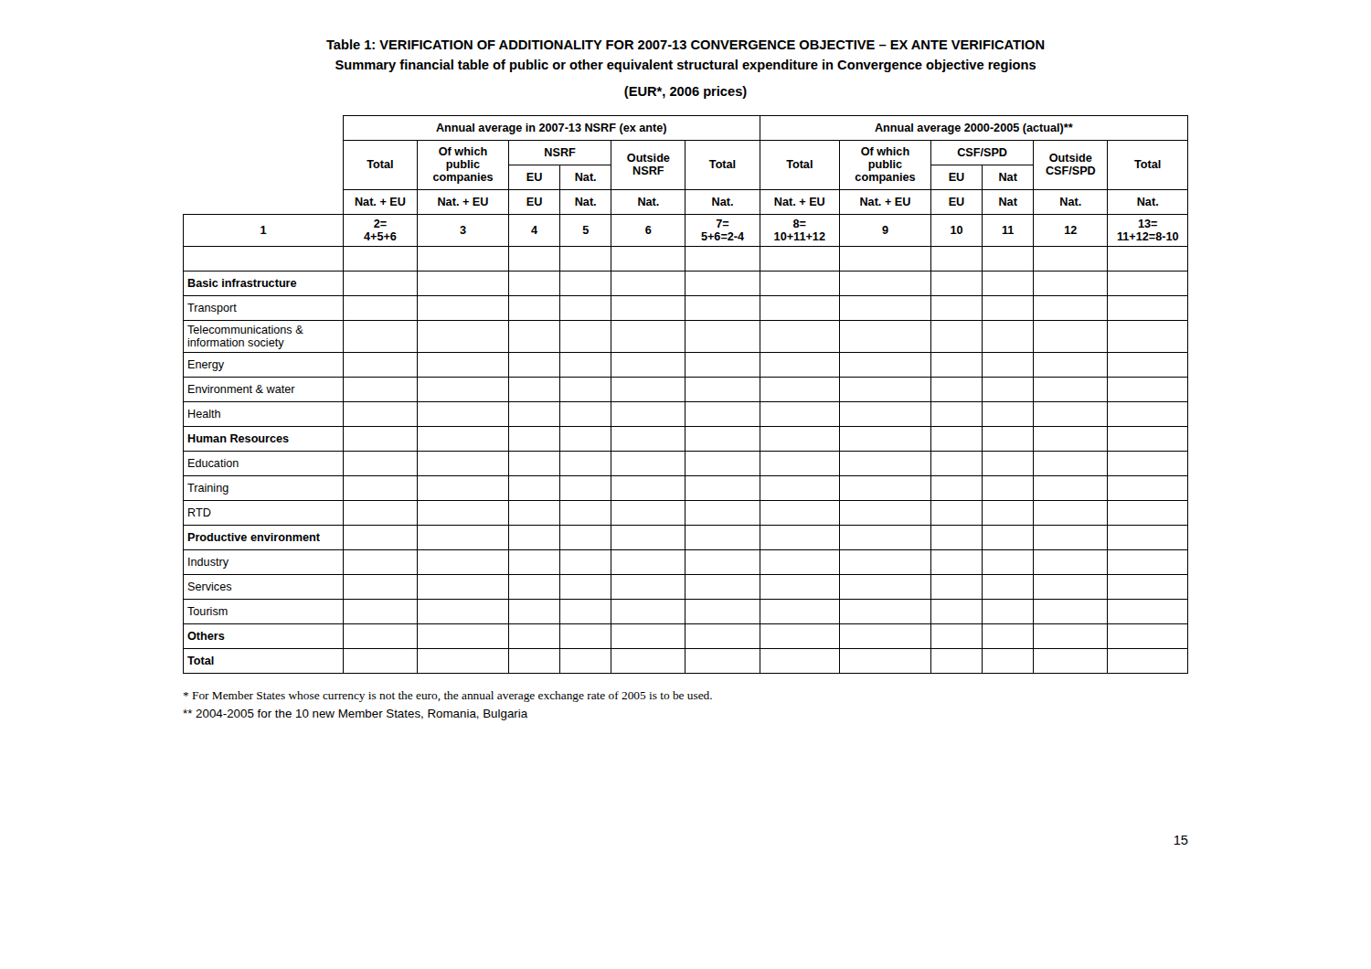Table 1: VERIFICATION OF ADDITIONALITY FOR 2007-13 CONVERGENCE OBJECTIVE – EX ANTE VERIFICATION
Summary financial table of public or other equivalent structural expenditure in Convergence objective regions
(EUR*, 2006 prices)
| | Annual average in 2007-13 NSRF (ex ante) | Annual average 2000-2005 (actual)** |
| --- | --- | --- |
| | Total | Of which public companies | NSRF | Outside NSRF | Total | Total | Of which public companies | CSF/SPD | Outside CSF/SPD | Total |
| | EU | Nat. | EU | Nat |
| | Nat. + EU | Nat. + EU | EU | Nat. | Nat. | Nat. | Nat. + EU | Nat. + EU | EU | Nat | Nat. | Nat. |
| 1 | 2= 4+5+6 | 3 | 4 | 5 | 6 | 7= 5+6=2-4 | 8= 10+11+12 | 9 | 10 | 11 | 12 | 13= 11+12=8-10 |
| Basic infrastructure | | | | | | | | | | | | |
| Transport | | | | | | | | | | | | |
| Telecommunications & information society | | | | | | | | | | | | |
| Energy | | | | | | | | | | | | |
| Environment & water | | | | | | | | | | | | |
| Health | | | | | | | | | | | | |
| Human Resources | | | | | | | | | | | | |
| Education | | | | | | | | | | | | |
| Training | | | | | | | | | | | | |
| RTD | | | | | | | | | | | | |
| Productive environment | | | | | | | | | | | | |
| Industry | | | | | | | | | | | | |
| Services | | | | | | | | | | | | |
| Tourism | | | | | | | | | | | | |
| Others | | | | | | | | | | | | |
| Total | | | | | | | | | | | | |
* For Member States whose currency is not the euro, the annual average exchange rate of 2005 is to be used.
** 2004-2005 for the 10 new Member States, Romania, Bulgaria
15